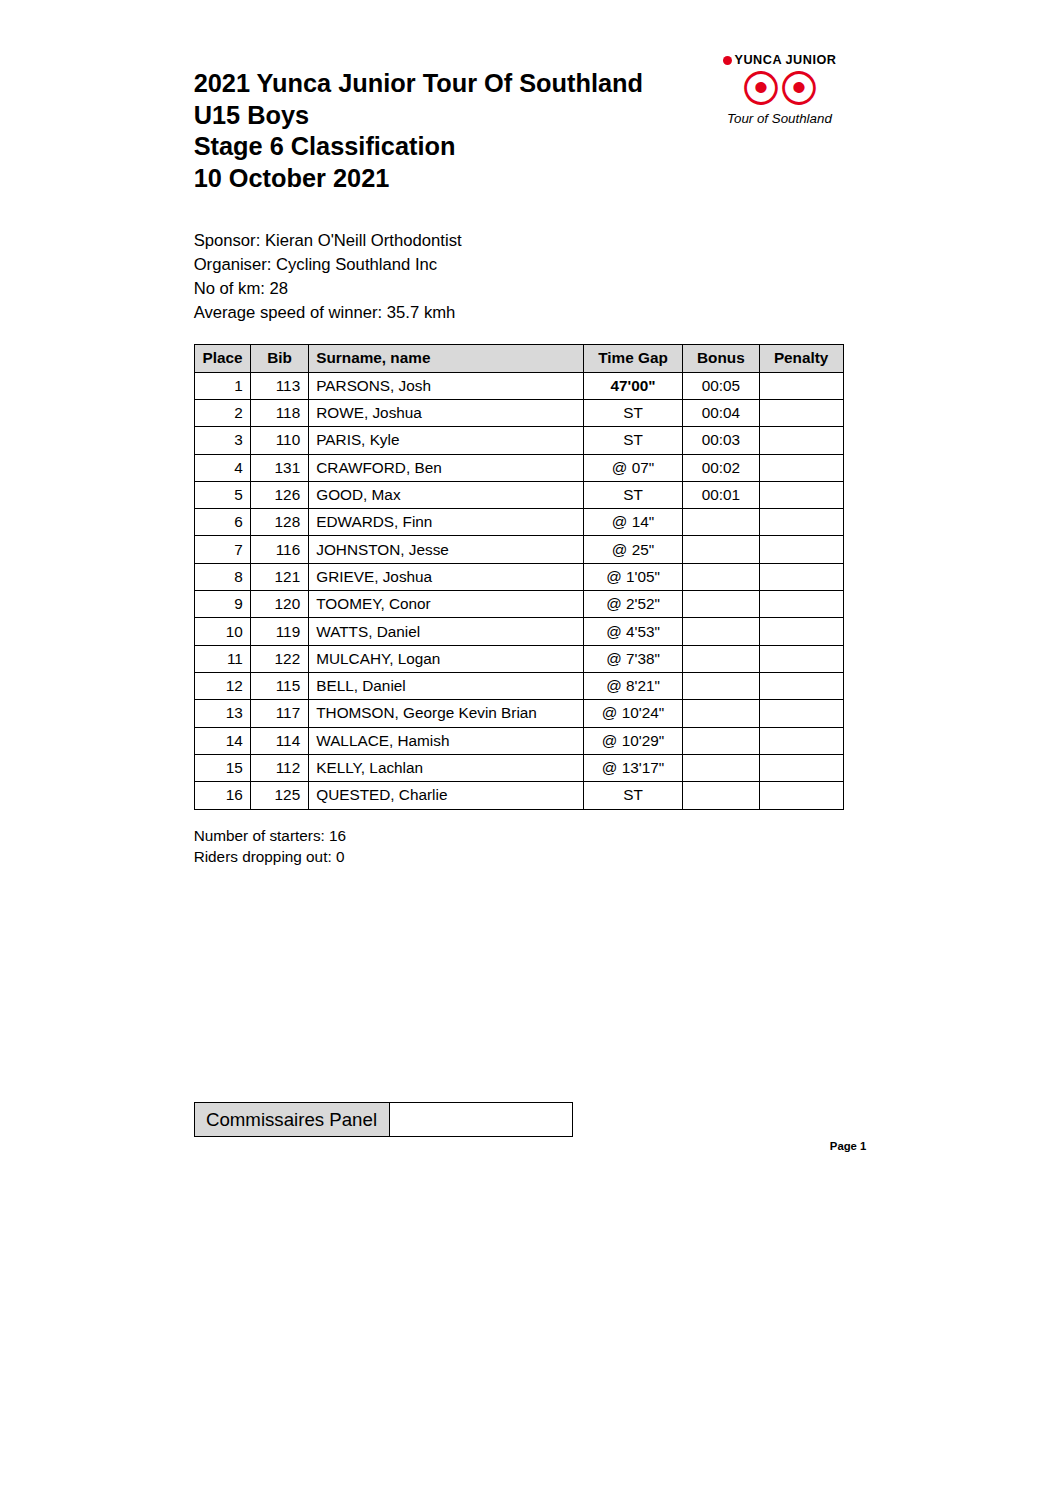YUNCA JUNIOR
⦿⦿
Tour of Southland
2021 Yunca Junior Tour Of Southland U15 Boys
Stage 6 Classification
10 October 2021
Sponsor: Kieran O'Neill Orthodontist
Organiser: Cycling Southland Inc
No of km: 28
Average speed of winner: 35.7 kmh
| Place | Bib | Surname, name | Time Gap | Bonus | Penalty |
| --- | --- | --- | --- | --- | --- |
| 1 | 113 | PARSONS, Josh | 47'00" | 00:05 | |
| 2 | 118 | ROWE, Joshua | ST | 00:04 | |
| 3 | 110 | PARIS, Kyle | ST | 00:03 | |
| 4 | 131 | CRAWFORD, Ben | @ 07" | 00:02 | |
| 5 | 126 | GOOD, Max | ST | 00:01 | |
| 6 | 128 | EDWARDS, Finn | @ 14" | | |
| 7 | 116 | JOHNSTON, Jesse | @ 25" | | |
| 8 | 121 | GRIEVE, Joshua | @ 1'05" | | |
| 9 | 120 | TOOMEY, Conor | @ 2'52" | | |
| 10 | 119 | WATTS, Daniel | @ 4'53" | | |
| 11 | 122 | MULCAHY, Logan | @ 7'38" | | |
| 12 | 115 | BELL, Daniel | @ 8'21" | | |
| 13 | 117 | THOMSON, George Kevin Brian | @ 10'24" | | |
| 14 | 114 | WALLACE, Hamish | @ 10'29" | | |
| 15 | 112 | KELLY, Lachlan | @ 13'17" | | |
| 16 | 125 | QUESTED, Charlie | ST | | |
Number of starters: 16
Riders dropping out: 0
Commissaires Panel
Page 1